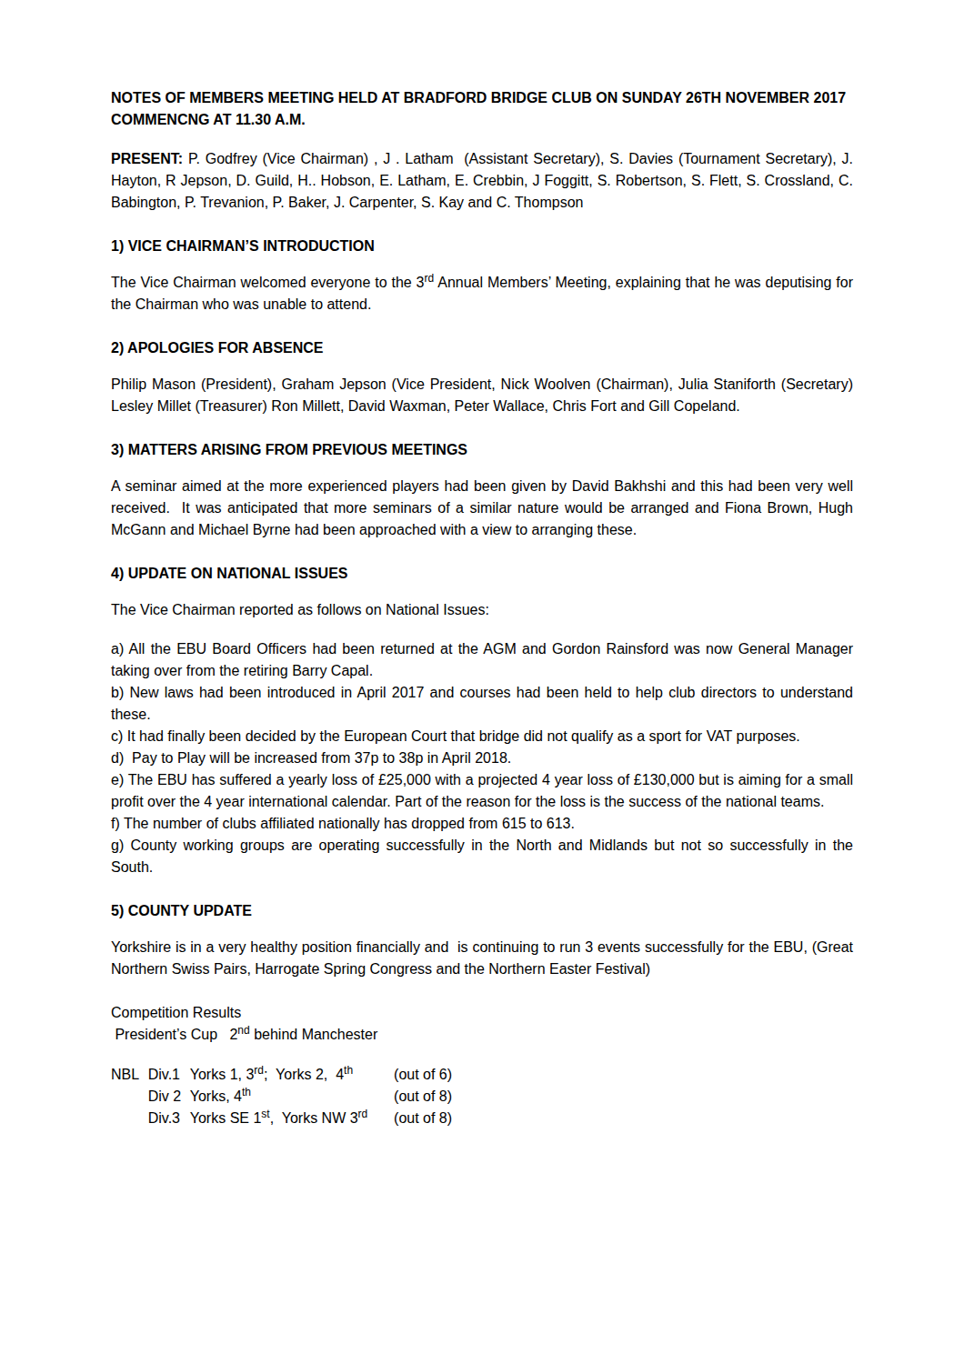NOTES OF MEMBERS MEETING HELD AT BRADFORD BRIDGE CLUB ON SUNDAY 26TH NOVEMBER 2017 COMMENCNG AT 11.30 A.M.
PRESENT: P. Godfrey (Vice Chairman) , J . Latham (Assistant Secretary), S. Davies (Tournament Secretary), J. Hayton, R Jepson, D. Guild, H.. Hobson, E. Latham, E. Crebbin, J Foggitt, S. Robertson, S. Flett, S. Crossland, C. Babington, P. Trevanion, P. Baker, J. Carpenter, S. Kay and C. Thompson
1) VICE CHAIRMAN’S INTRODUCTION
The Vice Chairman welcomed everyone to the 3rd Annual Members’ Meeting, explaining that he was deputising for the Chairman who was unable to attend.
2) APOLOGIES FOR ABSENCE
Philip Mason (President), Graham Jepson (Vice President, Nick Woolven (Chairman), Julia Staniforth (Secretary) Lesley Millet (Treasurer) Ron Millett, David Waxman, Peter Wallace, Chris Fort and Gill Copeland.
3) MATTERS ARISING FROM PREVIOUS MEETINGS
A seminar aimed at the more experienced players had been given by David Bakhshi and this had been very well received. It was anticipated that more seminars of a similar nature would be arranged and Fiona Brown, Hugh McGann and Michael Byrne had been approached with a view to arranging these.
4) UPDATE ON NATIONAL ISSUES
The Vice Chairman reported as follows on National Issues:
a) All the EBU Board Officers had been returned at the AGM and Gordon Rainsford was now General Manager taking over from the retiring Barry Capal.
b) New laws had been introduced in April 2017 and courses had been held to help club directors to understand these.
c) It had finally been decided by the European Court that bridge did not qualify as a sport for VAT purposes.
d) Pay to Play will be increased from 37p to 38p in April 2018.
e) The EBU has suffered a yearly loss of £25,000 with a projected 4 year loss of £130,000 but is aiming for a small profit over the 4 year international calendar. Part of the reason for the loss is the success of the national teams.
f) The number of clubs affiliated nationally has dropped from 615 to 613.
g) County working groups are operating successfully in the North and Midlands but not so successfully in the South.
5) COUNTY UPDATE
Yorkshire is in a very healthy position financially and is continuing to run 3 events successfully for the EBU, (Great Northern Swiss Pairs, Harrogate Spring Congress and the Northern Easter Festival)
Competition Results
President’s Cup 2nd behind Manchester
| NBL | Div.1 | Yorks 1, 3 rd ; Yorks 2, 4 th | (out of 6) |
| | Div 2 | Yorks, 4 th | (out of 8) |
| | Div.3 | Yorks SE 1 st , Yorks NW 3 rd | (out of 8) |